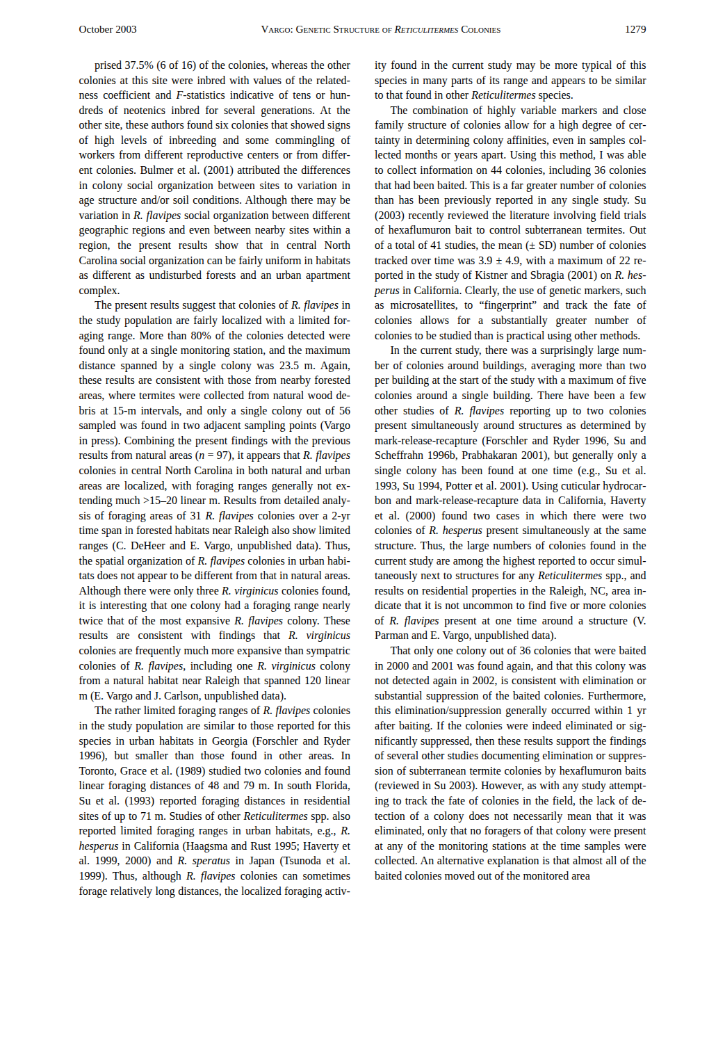October 2003 Vargo: Genetic Structure of Reticulitermes Colonies 1279
prised 37.5% (6 of 16) of the colonies, whereas the other colonies at this site were inbred with values of the relatedness coefficient and F-statistics indicative of tens or hundreds of neotenics inbred for several generations. At the other site, these authors found six colonies that showed signs of high levels of inbreeding and some commingling of workers from different reproductive centers or from different colonies. Bulmer et al. (2001) attributed the differences in colony social organization between sites to variation in age structure and/or soil conditions. Although there may be variation in R. flavipes social organization between different geographic regions and even between nearby sites within a region, the present results show that in central North Carolina social organization can be fairly uniform in habitats as different as undisturbed forests and an urban apartment complex.
The present results suggest that colonies of R. flavipes in the study population are fairly localized with a limited foraging range. More than 80% of the colonies detected were found only at a single monitoring station, and the maximum distance spanned by a single colony was 23.5 m. Again, these results are consistent with those from nearby forested areas, where termites were collected from natural wood debris at 15-m intervals, and only a single colony out of 56 sampled was found in two adjacent sampling points (Vargo in press). Combining the present findings with the previous results from natural areas (n = 97), it appears that R. flavipes colonies in central North Carolina in both natural and urban areas are localized, with foraging ranges generally not extending much >15–20 linear m. Results from detailed analysis of foraging areas of 31 R. flavipes colonies over a 2-yr time span in forested habitats near Raleigh also show limited ranges (C. DeHeer and E. Vargo, unpublished data). Thus, the spatial organization of R. flavipes colonies in urban habitats does not appear to be different from that in natural areas. Although there were only three R. virginicus colonies found, it is interesting that one colony had a foraging range nearly twice that of the most expansive R. flavipes colony. These results are consistent with findings that R. virginicus colonies are frequently much more expansive than sympatric colonies of R. flavipes, including one R. virginicus colony from a natural habitat near Raleigh that spanned 120 linear m (E. Vargo and J. Carlson, unpublished data).
The rather limited foraging ranges of R. flavipes colonies in the study population are similar to those reported for this species in urban habitats in Georgia (Forschler and Ryder 1996), but smaller than those found in other areas. In Toronto, Grace et al. (1989) studied two colonies and found linear foraging distances of 48 and 79 m. In south Florida, Su et al. (1993) reported foraging distances in residential sites of up to 71 m. Studies of other Reticulitermes spp. also reported limited foraging ranges in urban habitats, e.g., R. hesperus in California (Haagsma and Rust 1995; Haverty et al. 1999, 2000) and R. speratus in Japan (Tsunoda et al. 1999). Thus, although R. flavipes colonies can sometimes forage relatively long distances, the localized foraging activity found in the current study may be more typical of this species in many parts of its range and appears to be similar to that found in other Reticulitermes species.
The combination of highly variable markers and close family structure of colonies allow for a high degree of certainty in determining colony affinities, even in samples collected months or years apart. Using this method, I was able to collect information on 44 colonies, including 36 colonies that had been baited. This is a far greater number of colonies than has been previously reported in any single study. Su (2003) recently reviewed the literature involving field trials of hexaflumuron bait to control subterranean termites. Out of a total of 41 studies, the mean (± SD) number of colonies tracked over time was 3.9 ± 4.9, with a maximum of 22 reported in the study of Kistner and Sbragia (2001) on R. hesperus in California. Clearly, the use of genetic markers, such as microsatellites, to “fingerprint” and track the fate of colonies allows for a substantially greater number of colonies to be studied than is practical using other methods.
In the current study, there was a surprisingly large number of colonies around buildings, averaging more than two per building at the start of the study with a maximum of five colonies around a single building. There have been a few other studies of R. flavipes reporting up to two colonies present simultaneously around structures as determined by mark-release-recapture (Forschler and Ryder 1996, Su and Scheffrahn 1996b, Prabhakaran 2001), but generally only a single colony has been found at one time (e.g., Su et al. 1993, Su 1994, Potter et al. 2001). Using cuticular hydrocarbon and mark-release-recapture data in California, Haverty et al. (2000) found two cases in which there were two colonies of R. hesperus present simultaneously at the same structure. Thus, the large numbers of colonies found in the current study are among the highest reported to occur simultaneously next to structures for any Reticulitermes spp., and results on residential properties in the Raleigh, NC, area indicate that it is not uncommon to find five or more colonies of R. flavipes present at one time around a structure (V. Parman and E. Vargo, unpublished data).
That only one colony out of 36 colonies that were baited in 2000 and 2001 was found again, and that this colony was not detected again in 2002, is consistent with elimination or substantial suppression of the baited colonies. Furthermore, this elimination/suppression generally occurred within 1 yr after baiting. If the colonies were indeed eliminated or significantly suppressed, then these results support the findings of several other studies documenting elimination or suppression of subterranean termite colonies by hexaflumuron baits (reviewed in Su 2003). However, as with any study attempting to track the fate of colonies in the field, the lack of detection of a colony does not necessarily mean that it was eliminated, only that no foragers of that colony were present at any of the monitoring stations at the time samples were collected. An alternative explanation is that almost all of the baited colonies moved out of the monitored area